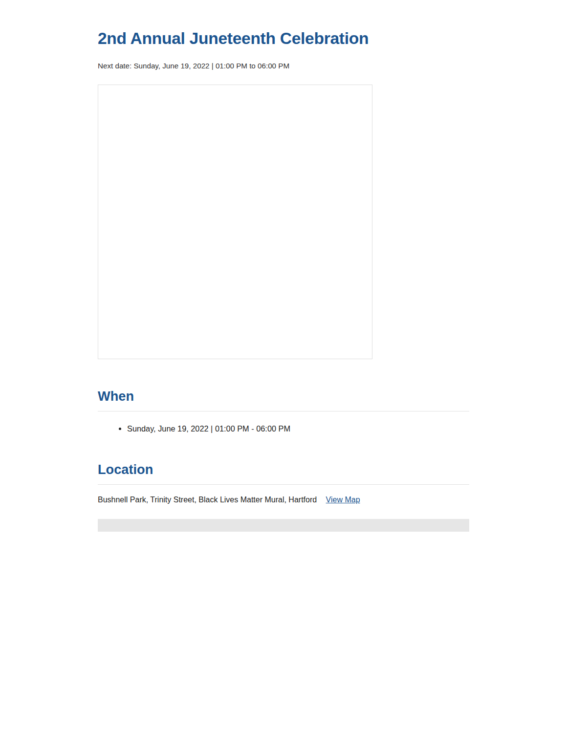2nd Annual Juneteenth Celebration
Next date: Sunday, June 19, 2022 | 01:00 PM to 06:00 PM
When
Sunday, June 19, 2022 | 01:00 PM - 06:00 PM
Location
Bushnell Park, Trinity Street, Black Lives Matter Mural, Hartford View Map